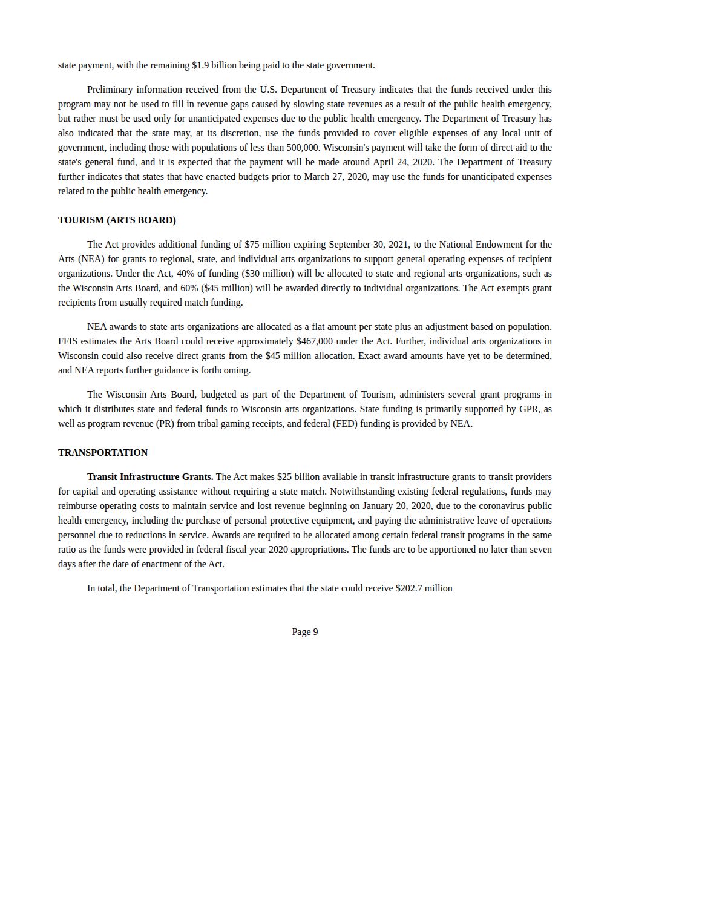state payment, with the remaining $1.9 billion being paid to the state government.
Preliminary information received from the U.S. Department of Treasury indicates that the funds received under this program may not be used to fill in revenue gaps caused by slowing state revenues as a result of the public health emergency, but rather must be used only for unanticipated expenses due to the public health emergency. The Department of Treasury has also indicated that the state may, at its discretion, use the funds provided to cover eligible expenses of any local unit of government, including those with populations of less than 500,000. Wisconsin's payment will take the form of direct aid to the state's general fund, and it is expected that the payment will be made around April 24, 2020. The Department of Treasury further indicates that states that have enacted budgets prior to March 27, 2020, may use the funds for unanticipated expenses related to the public health emergency.
TOURISM (ARTS BOARD)
The Act provides additional funding of $75 million expiring September 30, 2021, to the National Endowment for the Arts (NEA) for grants to regional, state, and individual arts organizations to support general operating expenses of recipient organizations. Under the Act, 40% of funding ($30 million) will be allocated to state and regional arts organizations, such as the Wisconsin Arts Board, and 60% ($45 million) will be awarded directly to individual organizations. The Act exempts grant recipients from usually required match funding.
NEA awards to state arts organizations are allocated as a flat amount per state plus an adjustment based on population. FFIS estimates the Arts Board could receive approximately $467,000 under the Act. Further, individual arts organizations in Wisconsin could also receive direct grants from the $45 million allocation. Exact award amounts have yet to be determined, and NEA reports further guidance is forthcoming.
The Wisconsin Arts Board, budgeted as part of the Department of Tourism, administers several grant programs in which it distributes state and federal funds to Wisconsin arts organizations. State funding is primarily supported by GPR, as well as program revenue (PR) from tribal gaming receipts, and federal (FED) funding is provided by NEA.
TRANSPORTATION
Transit Infrastructure Grants. The Act makes $25 billion available in transit infrastructure grants to transit providers for capital and operating assistance without requiring a state match. Notwithstanding existing federal regulations, funds may reimburse operating costs to maintain service and lost revenue beginning on January 20, 2020, due to the coronavirus public health emergency, including the purchase of personal protective equipment, and paying the administrative leave of operations personnel due to reductions in service. Awards are required to be allocated among certain federal transit programs in the same ratio as the funds were provided in federal fiscal year 2020 appropriations. The funds are to be apportioned no later than seven days after the date of enactment of the Act.
In total, the Department of Transportation estimates that the state could receive $202.7 million
Page 9